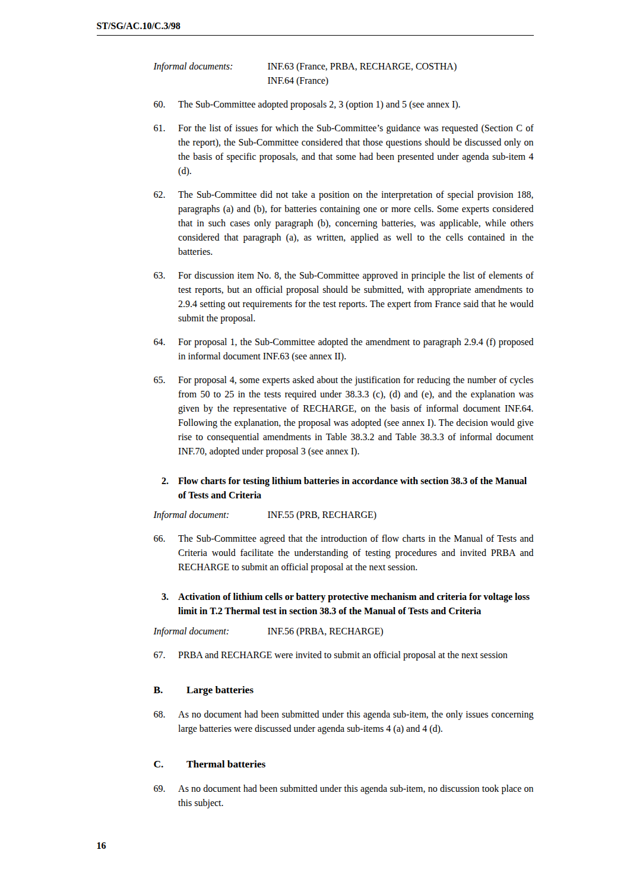ST/SG/AC.10/C.3/98
Informal documents:
INF.63 (France, PRBA, RECHARGE, COSTHA)
INF.64 (France)
60. The Sub-Committee adopted proposals 2, 3 (option 1) and 5 (see annex I).
61. For the list of issues for which the Sub-Committee’s guidance was requested (Section C of the report), the Sub-Committee considered that those questions should be discussed only on the basis of specific proposals, and that some had been presented under agenda sub-item 4 (d).
62. The Sub-Committee did not take a position on the interpretation of special provision 188, paragraphs (a) and (b), for batteries containing one or more cells. Some experts considered that in such cases only paragraph (b), concerning batteries, was applicable, while others considered that paragraph (a), as written, applied as well to the cells contained in the batteries.
63. For discussion item No. 8, the Sub-Committee approved in principle the list of elements of test reports, but an official proposal should be submitted, with appropriate amendments to 2.9.4 setting out requirements for the test reports. The expert from France said that he would submit the proposal.
64. For proposal 1, the Sub-Committee adopted the amendment to paragraph 2.9.4 (f) proposed in informal document INF.63 (see annex II).
65. For proposal 4, some experts asked about the justification for reducing the number of cycles from 50 to 25 in the tests required under 38.3.3 (c), (d) and (e), and the explanation was given by the representative of RECHARGE, on the basis of informal document INF.64. Following the explanation, the proposal was adopted (see annex I). The decision would give rise to consequential amendments in Table 38.3.2 and Table 38.3.3 of informal document INF.70, adopted under proposal 3 (see annex I).
2.
Flow charts for testing lithium batteries in accordance with section 38.3 of the Manual of Tests and Criteria
Informal document:
INF.55 (PRB, RECHARGE)
66. The Sub-Committee agreed that the introduction of flow charts in the Manual of Tests and Criteria would facilitate the understanding of testing procedures and invited PRBA and RECHARGE to submit an official proposal at the next session.
3.
Activation of lithium cells or battery protective mechanism and criteria for voltage loss limit in T.2 Thermal test in section 38.3 of the Manual of Tests and Criteria
Informal document:
INF.56 (PRBA, RECHARGE)
67. PRBA and RECHARGE were invited to submit an official proposal at the next session
B.
Large batteries
68. As no document had been submitted under this agenda sub-item, the only issues concerning large batteries were discussed under agenda sub-items 4 (a) and 4 (d).
C.
Thermal batteries
69. As no document had been submitted under this agenda sub-item, no discussion took place on this subject.
16